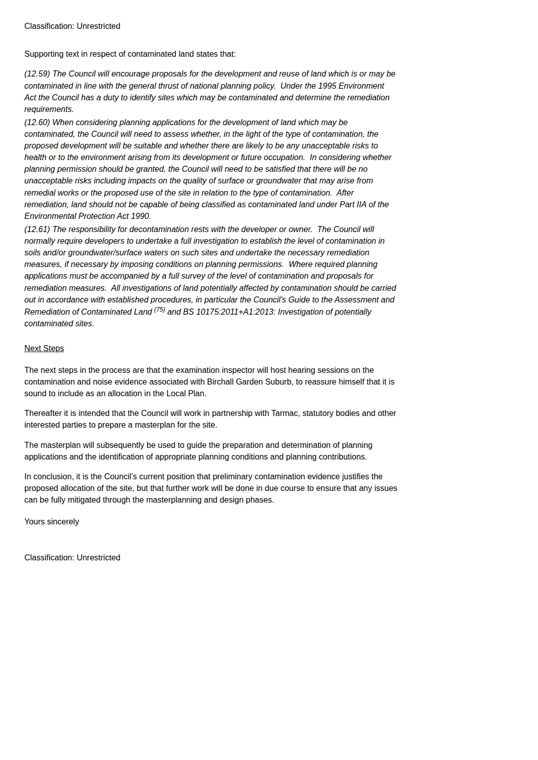Classification: Unrestricted
Supporting text in respect of contaminated land states that:
(12.59) The Council will encourage proposals for the development and reuse of land which is or may be contaminated in line with the general thrust of national planning policy. Under the 1995 Environment Act the Council has a duty to identify sites which may be contaminated and determine the remediation requirements.
(12.60) When considering planning applications for the development of land which may be contaminated, the Council will need to assess whether, in the light of the type of contamination, the proposed development will be suitable and whether there are likely to be any unacceptable risks to health or to the environment arising from its development or future occupation. In considering whether planning permission should be granted, the Council will need to be satisfied that there will be no unacceptable risks including impacts on the quality of surface or groundwater that may arise from remedial works or the proposed use of the site in relation to the type of contamination. After remediation, land should not be capable of being classified as contaminated land under Part IIA of the Environmental Protection Act 1990.
(12.61) The responsibility for decontamination rests with the developer or owner. The Council will normally require developers to undertake a full investigation to establish the level of contamination in soils and/or groundwater/surface waters on such sites and undertake the necessary remediation measures, if necessary by imposing conditions on planning permissions. Where required planning applications must be accompanied by a full survey of the level of contamination and proposals for remediation measures. All investigations of land potentially affected by contamination should be carried out in accordance with established procedures, in particular the Council's Guide to the Assessment and Remediation of Contaminated Land (75) and BS 10175:2011+A1:2013: Investigation of potentially contaminated sites.
Next Steps
The next steps in the process are that the examination inspector will host hearing sessions on the contamination and noise evidence associated with Birchall Garden Suburb, to reassure himself that it is sound to include as an allocation in the Local Plan.
Thereafter it is intended that the Council will work in partnership with Tarmac, statutory bodies and other interested parties to prepare a masterplan for the site.
The masterplan will subsequently be used to guide the preparation and determination of planning applications and the identification of appropriate planning conditions and planning contributions.
In conclusion, it is the Council’s current position that preliminary contamination evidence justifies the proposed allocation of the site, but that further work will be done in due course to ensure that any issues can be fully mitigated through the masterplanning and design phases.
Yours sincerely
Classification: Unrestricted